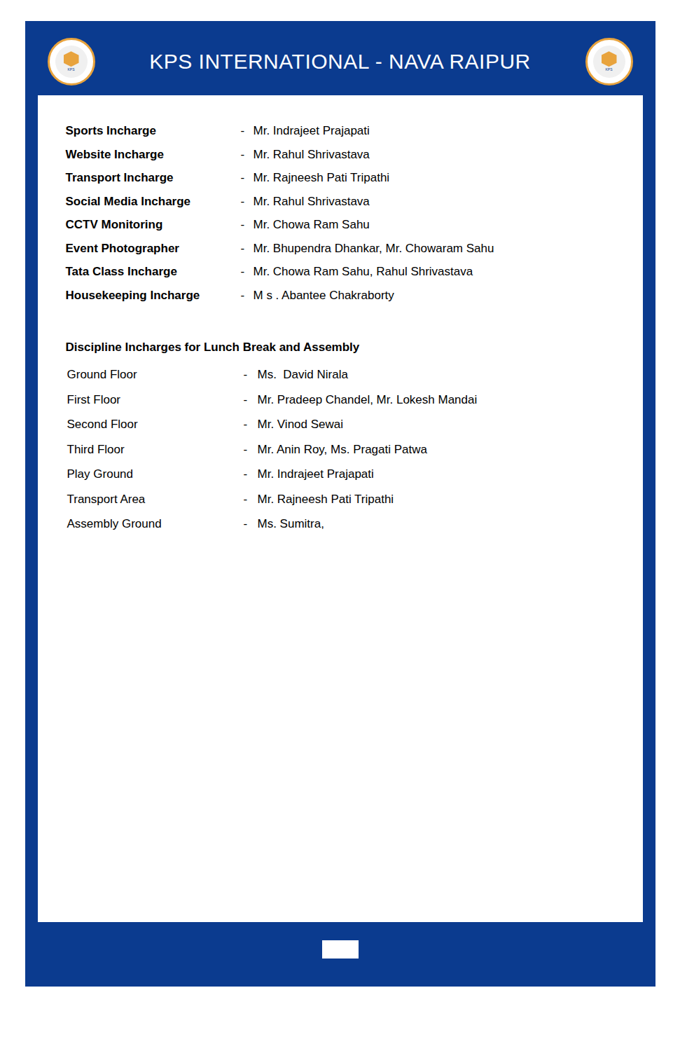KPS
KPS INTERNATIONAL - NAVA RAIPUR
KPS
| Sports Incharge | - | Mr. Indrajeet Prajapati |
| Website Incharge | - | Mr. Rahul Shrivastava |
| Transport Incharge | - | Mr. Rajneesh Pati Tripathi |
| Social Media Incharge | - | Mr. Rahul Shrivastava |
| CCTV Monitoring | - | Mr. Chowa Ram Sahu |
| Event Photographer | - | Mr. Bhupendra Dhankar, Mr. Chowaram Sahu |
| Tata Class Incharge | - | Mr. Chowa Ram Sahu, Rahul Shrivastava |
| Housekeeping Incharge | - | M s . Abantee Chakraborty |
Discipline Incharges for Lunch Break and Assembly
| Ground Floor | - | Ms. David Nirala |
| First Floor | - | Mr. Pradeep Chandel, Mr. Lokesh Mandai |
| Second Floor | - | Mr. Vinod Sewai |
| Third Floor | - | Mr. Anin Roy, Ms. Pragati Patwa |
| Play Ground | - | Mr. Indrajeet Prajapati |
| Transport Area | - | Mr. Rajneesh Pati Tripathi |
| Assembly Ground | - | Ms. Sumitra, |